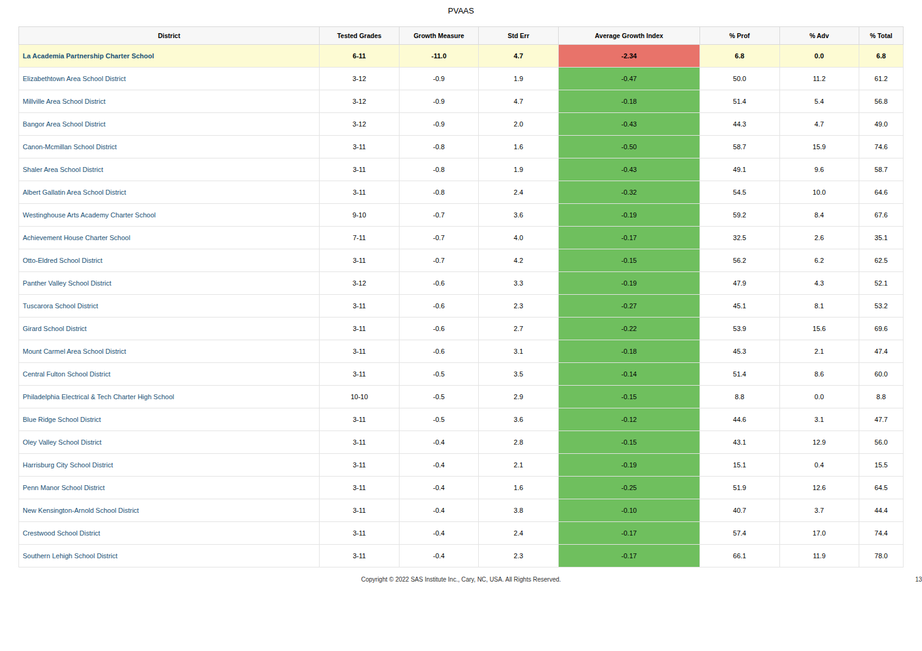PVAAS
| District | Tested Grades | Growth Measure | Std Err | Average Growth Index | % Prof | % Adv | % Total |
| --- | --- | --- | --- | --- | --- | --- | --- |
| La Academia Partnership Charter School | 6-11 | -11.0 | 4.7 | -2.34 | 6.8 | 0.0 | 6.8 |
| Elizabethtown Area School District | 3-12 | -0.9 | 1.9 | -0.47 | 50.0 | 11.2 | 61.2 |
| Millville Area School District | 3-12 | -0.9 | 4.7 | -0.18 | 51.4 | 5.4 | 56.8 |
| Bangor Area School District | 3-12 | -0.9 | 2.0 | -0.43 | 44.3 | 4.7 | 49.0 |
| Canon-Mcmillan School District | 3-11 | -0.8 | 1.6 | -0.50 | 58.7 | 15.9 | 74.6 |
| Shaler Area School District | 3-11 | -0.8 | 1.9 | -0.43 | 49.1 | 9.6 | 58.7 |
| Albert Gallatin Area School District | 3-11 | -0.8 | 2.4 | -0.32 | 54.5 | 10.0 | 64.6 |
| Westinghouse Arts Academy Charter School | 9-10 | -0.7 | 3.6 | -0.19 | 59.2 | 8.4 | 67.6 |
| Achievement House Charter School | 7-11 | -0.7 | 4.0 | -0.17 | 32.5 | 2.6 | 35.1 |
| Otto-Eldred School District | 3-11 | -0.7 | 4.2 | -0.15 | 56.2 | 6.2 | 62.5 |
| Panther Valley School District | 3-12 | -0.6 | 3.3 | -0.19 | 47.9 | 4.3 | 52.1 |
| Tuscarora School District | 3-11 | -0.6 | 2.3 | -0.27 | 45.1 | 8.1 | 53.2 |
| Girard School District | 3-11 | -0.6 | 2.7 | -0.22 | 53.9 | 15.6 | 69.6 |
| Mount Carmel Area School District | 3-11 | -0.6 | 3.1 | -0.18 | 45.3 | 2.1 | 47.4 |
| Central Fulton School District | 3-11 | -0.5 | 3.5 | -0.14 | 51.4 | 8.6 | 60.0 |
| Philadelphia Electrical & Tech Charter High School | 10-10 | -0.5 | 2.9 | -0.15 | 8.8 | 0.0 | 8.8 |
| Blue Ridge School District | 3-11 | -0.5 | 3.6 | -0.12 | 44.6 | 3.1 | 47.7 |
| Oley Valley School District | 3-11 | -0.4 | 2.8 | -0.15 | 43.1 | 12.9 | 56.0 |
| Harrisburg City School District | 3-11 | -0.4 | 2.1 | -0.19 | 15.1 | 0.4 | 15.5 |
| Penn Manor School District | 3-11 | -0.4 | 1.6 | -0.25 | 51.9 | 12.6 | 64.5 |
| New Kensington-Arnold School District | 3-11 | -0.4 | 3.8 | -0.10 | 40.7 | 3.7 | 44.4 |
| Crestwood School District | 3-11 | -0.4 | 2.4 | -0.17 | 57.4 | 17.0 | 74.4 |
| Southern Lehigh School District | 3-11 | -0.4 | 2.3 | -0.17 | 66.1 | 11.9 | 78.0 |
Copyright © 2022 SAS Institute Inc., Cary, NC, USA. All Rights Reserved.
13